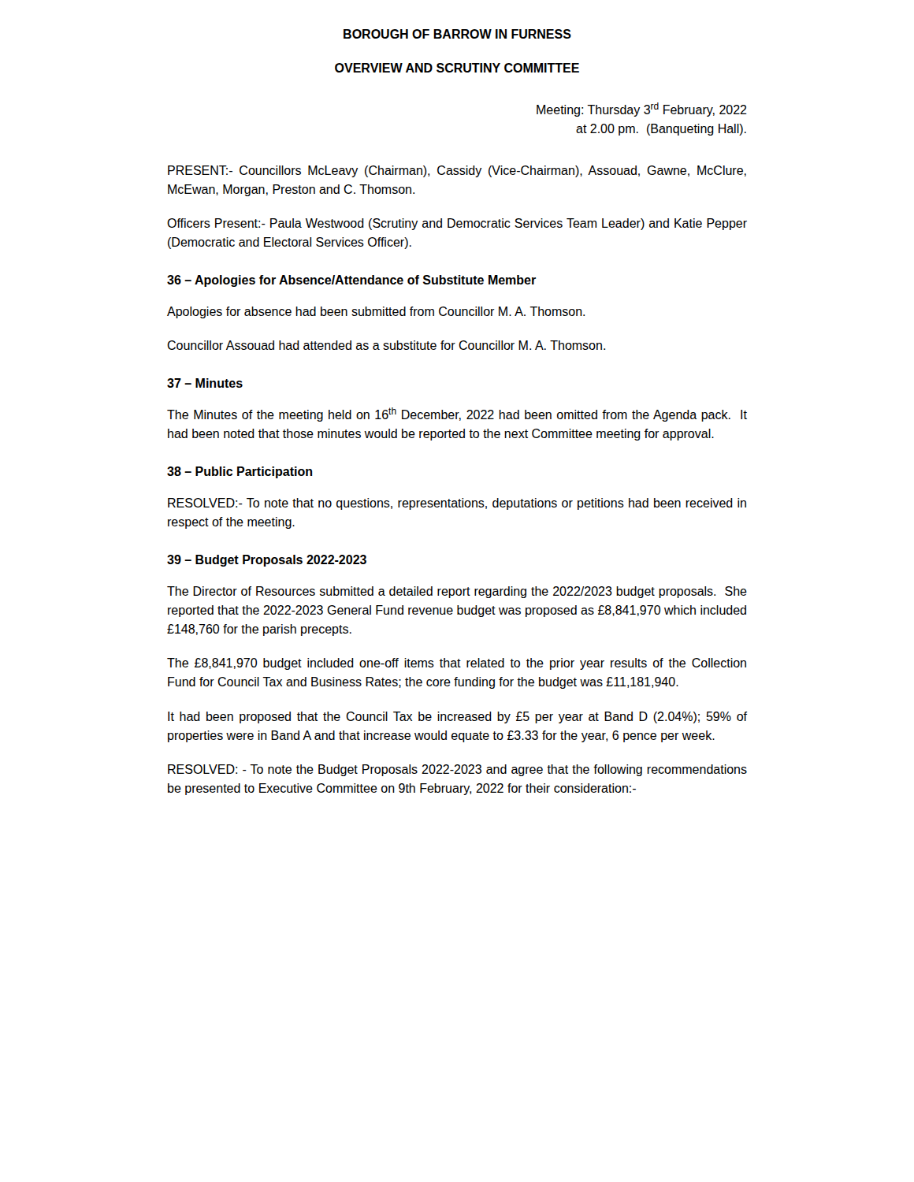Borough of Barrow in Furness
Overview and Scrutiny Committee
Meeting: Thursday 3rd February, 2022
at 2.00 pm. (Banqueting Hall).
PRESENT:- Councillors McLeavy (Chairman), Cassidy (Vice-Chairman), Assouad, Gawne, McClure, McEwan, Morgan, Preston and C. Thomson.
Officers Present:- Paula Westwood (Scrutiny and Democratic Services Team Leader) and Katie Pepper (Democratic and Electoral Services Officer).
36 – Apologies for Absence/Attendance of Substitute Member
Apologies for absence had been submitted from Councillor M. A. Thomson.
Councillor Assouad had attended as a substitute for Councillor M. A. Thomson.
37 – Minutes
The Minutes of the meeting held on 16th December, 2022 had been omitted from the Agenda pack. It had been noted that those minutes would be reported to the next Committee meeting for approval.
38 – Public Participation
RESOLVED:- To note that no questions, representations, deputations or petitions had been received in respect of the meeting.
39 – Budget Proposals 2022-2023
The Director of Resources submitted a detailed report regarding the 2022/2023 budget proposals. She reported that the 2022-2023 General Fund revenue budget was proposed as £8,841,970 which included £148,760 for the parish precepts.
The £8,841,970 budget included one-off items that related to the prior year results of the Collection Fund for Council Tax and Business Rates; the core funding for the budget was £11,181,940.
It had been proposed that the Council Tax be increased by £5 per year at Band D (2.04%); 59% of properties were in Band A and that increase would equate to £3.33 for the year, 6 pence per week.
RESOLVED: - To note the Budget Proposals 2022-2023 and agree that the following recommendations be presented to Executive Committee on 9th February, 2022 for their consideration:-